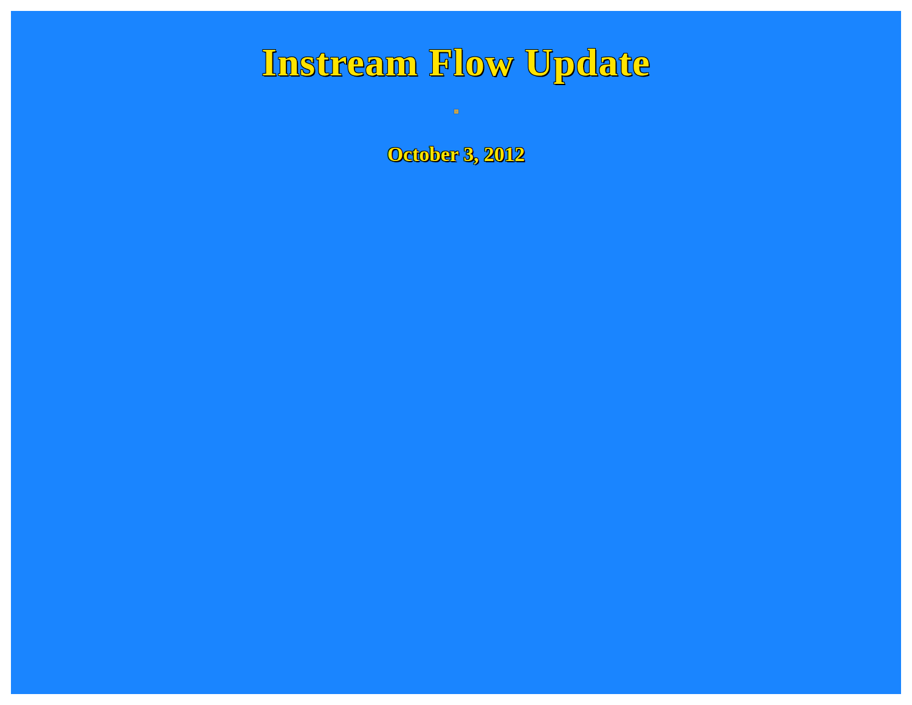Instream Flow Update
October 3, 2012